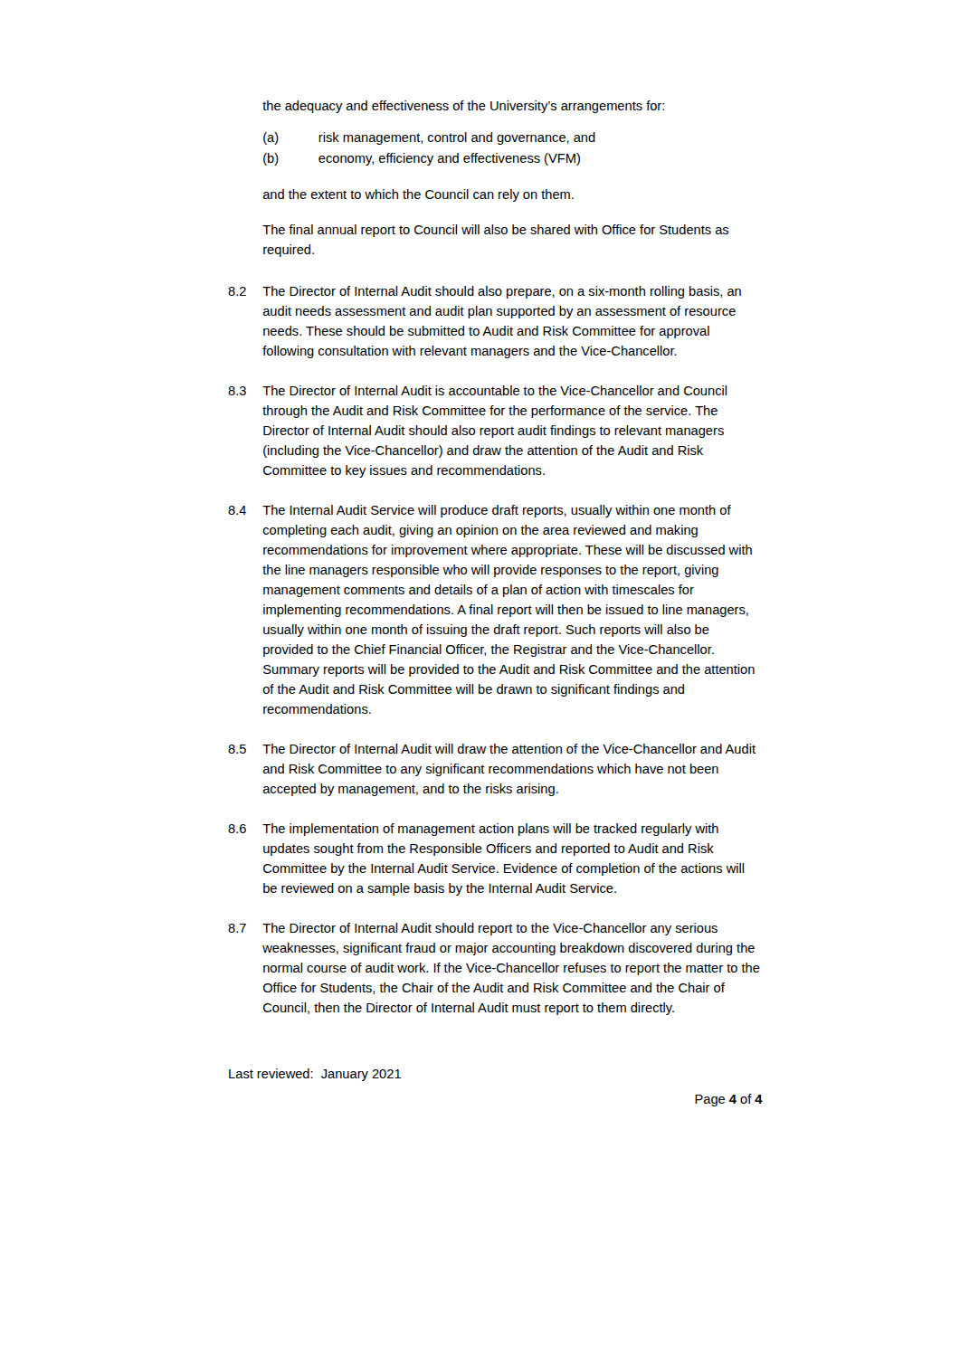the adequacy and effectiveness of the University’s arrangements for:
(a) risk management, control and governance, and
(b) economy, efficiency and effectiveness (VFM)
and the extent to which the Council can rely on them.
The final annual report to Council will also be shared with Office for Students as required.
8.2
The Director of Internal Audit should also prepare, on a six-month rolling basis, an audit needs assessment and audit plan supported by an assessment of resource needs. These should be submitted to Audit and Risk Committee for approval following consultation with relevant managers and the Vice-Chancellor.
8.3
The Director of Internal Audit is accountable to the Vice-Chancellor and Council through the Audit and Risk Committee for the performance of the service. The Director of Internal Audit should also report audit findings to relevant managers (including the Vice-Chancellor) and draw the attention of the Audit and Risk Committee to key issues and recommendations.
8.4
The Internal Audit Service will produce draft reports, usually within one month of completing each audit, giving an opinion on the area reviewed and making recommendations for improvement where appropriate. These will be discussed with the line managers responsible who will provide responses to the report, giving management comments and details of a plan of action with timescales for implementing recommendations. A final report will then be issued to line managers, usually within one month of issuing the draft report. Such reports will also be provided to the Chief Financial Officer, the Registrar and the Vice-Chancellor. Summary reports will be provided to the Audit and Risk Committee and the attention of the Audit and Risk Committee will be drawn to significant findings and recommendations.
8.5
The Director of Internal Audit will draw the attention of the Vice-Chancellor and Audit and Risk Committee to any significant recommendations which have not been accepted by management, and to the risks arising.
8.6
The implementation of management action plans will be tracked regularly with updates sought from the Responsible Officers and reported to Audit and Risk Committee by the Internal Audit Service. Evidence of completion of the actions will be reviewed on a sample basis by the Internal Audit Service.
8.7
The Director of Internal Audit should report to the Vice-Chancellor any serious weaknesses, significant fraud or major accounting breakdown discovered during the normal course of audit work. If the Vice-Chancellor refuses to report the matter to the Office for Students, the Chair of the Audit and Risk Committee and the Chair of Council, then the Director of Internal Audit must report to them directly.
Last reviewed: January 2021
Page 4 of 4